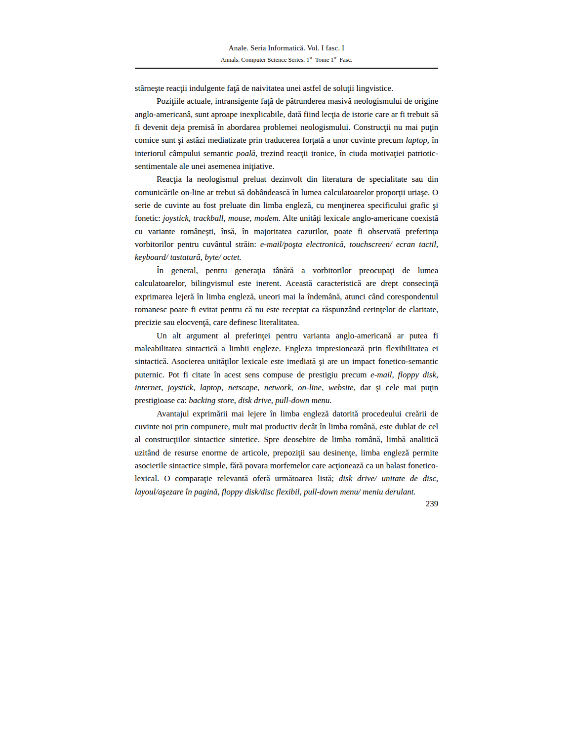Anale. Seria Informatică. Vol. I fasc. I
Annals. Computer Science Series. 1st Tome 1st Fasc.
stârneşte reacţii indulgente faţă de naivitatea unei astfel de soluţii lingvistice.
Poziţiile actuale, intransigente faţă de pătrunderea masivă neologismului de origine anglo-americanâ, sunt aproape inexplicabile, dată fiind lecţia de istorie care ar fi trebuit să fi devenit deja premisă în abordarea problemei neologismului. Construcţii nu mai puţin comice sunt şi astăzi mediatizate prin traducerea forţată a unor cuvinte precum laptop, în interiorul câmpului semantic poală, trezind reacţii ironice, în ciuda motivaţiei patriotic-sentimentale ale unei asemenea iniţiative.
Reacţia la neologismul preluat dezinvolt din literatura de specialitate sau din comunicările on-line ar trebui să dobândească în lumea calculatoarelor proporţii uriaşe. O serie de cuvinte au fost preluate din limba engleză, cu menţinerea specificului grafic şi fonetic: joystick, trackball, mouse, modem. Alte unităţi lexicale anglo-americane coexistă cu variante româneşti, însă, în majoritatea cazurilor, poate fi observată preferinţa vorbitorilor pentru cuvântul străin: e-mail/poşta electronică, touchscreen/ ecran tactil, keyboard/ tastatură, byte/ octet.
În general, pentru generaţia tânără a vorbitorilor preocupaţi de lumea calculatoarelor, bilingvismul este inerent. Această caracteristică are drept consecinţă exprimarea lejeră în limba engleză, uneori mai la îndemână, atunci când corespondentul romanesc poate fi evitat pentru că nu este receptat ca răspunzând cerinţelor de claritate, precizie sau elocvenţă, care definesc literalitatea.
Un alt argument al preferinţei pentru varianta anglo-americană ar putea fi maleabilitatea sintactică a limbii engleze. Engleza impresionează prin flexibilitatea ei sintactică. Asocierea unităţilor lexicale este imediată şi are un impact fonetico-semantic puternic. Pot fi citate în acest sens compuse de prestigiu precum e-mail, floppy disk, internet, joystick, laptop, netscape, network, on-line, website, dar şi cele mai puţin prestigioase ca: backing store, disk drive, pull-down menu.
Avantajul exprimării mai lejere în limba engleză datorită procedeului creării de cuvinte noi prin compunere, mult mai productiv decât în limba română, este dublat de cel al construcţiilor sintactice sintetice. Spre deosebire de limba română, limbă analitică uzitând de resurse enorme de articole, prepoziţii sau desinenţe, limba engleză permite asocierile sintactice simple, fără povara morfemelor care acţionează ca un balast fonetico-lexical. O comparaţie relevantă oferă următoarea listă; disk drive/ unitate de disc, layoul/aşezare în pagină, floppy disk/disc flexibil, pull-down menu/ meniu derulant.
239